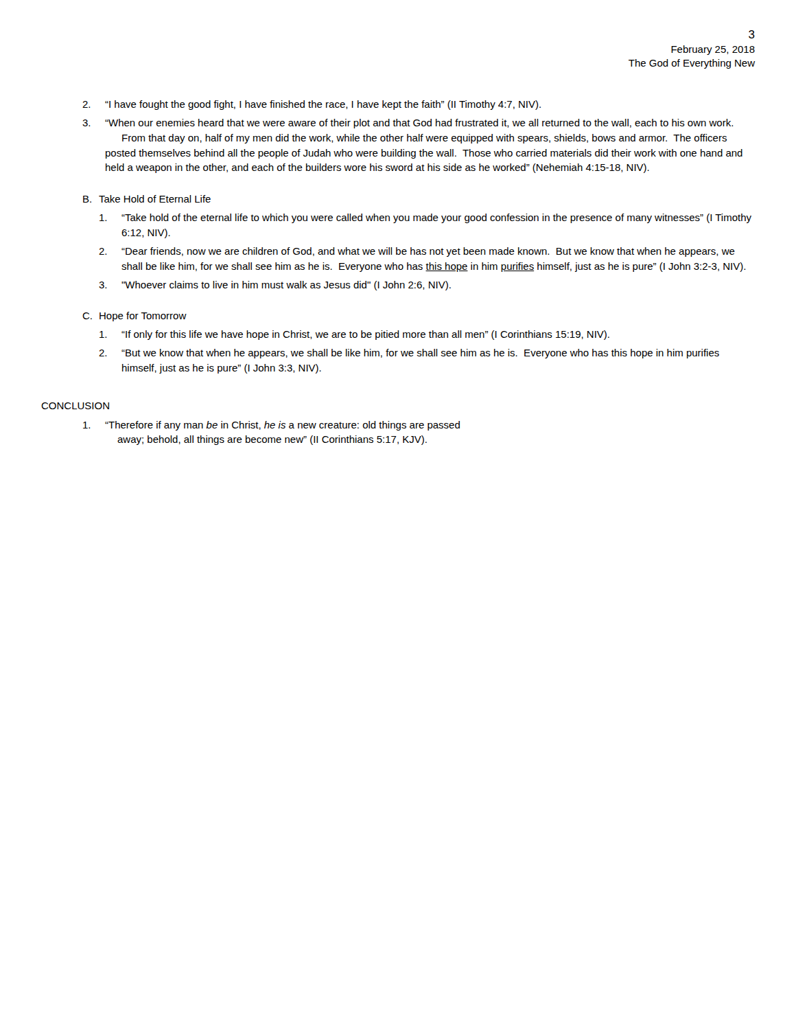3
February 25, 2018
The God of Everything New
2.“I have fought the good fight, I have finished the race, I have kept the faith” (II Timothy 4:7, NIV).
3.“When our enemies heard that we were aware of their plot and that God had frustrated it, we all returned to the wall, each to his own work.
From that day on, half of my men did the work, while the other half were equipped with spears, shields, bows and armor. The officers posted themselves behind all the people of Judah who were building the wall. Those who carried materials did their work with one hand and held a weapon in the other, and each of the builders wore his sword at his side as he worked” (Nehemiah 4:15-18, NIV).
B. Take Hold of Eternal Life
1.“Take hold of the eternal life to which you were called when you made your good confession in the presence of many witnesses” (I Timothy 6:12, NIV).
2.“Dear friends, now we are children of God, and what we will be has not yet been made known. But we know that when he appears, we shall be like him, for we shall see him as he is. Everyone who has this hope in him purifies himself, just as he is pure” (I John 3:2-3, NIV).
3."Whoever claims to live in him must walk as Jesus did" (I John 2:6, NIV).
C. Hope for Tomorrow
1.“If only for this life we have hope in Christ, we are to be pitied more than all men” (I Corinthians 15:19, NIV).
2.“But we know that when he appears, we shall be like him, for we shall see him as he is. Everyone who has this hope in him purifies himself, just as he is pure” (I John 3:3, NIV).
CONCLUSION
1.“Therefore if any man be in Christ, he is a new creature: old things are passed away; behold, all things are become new” (II Corinthians 5:17, KJV).